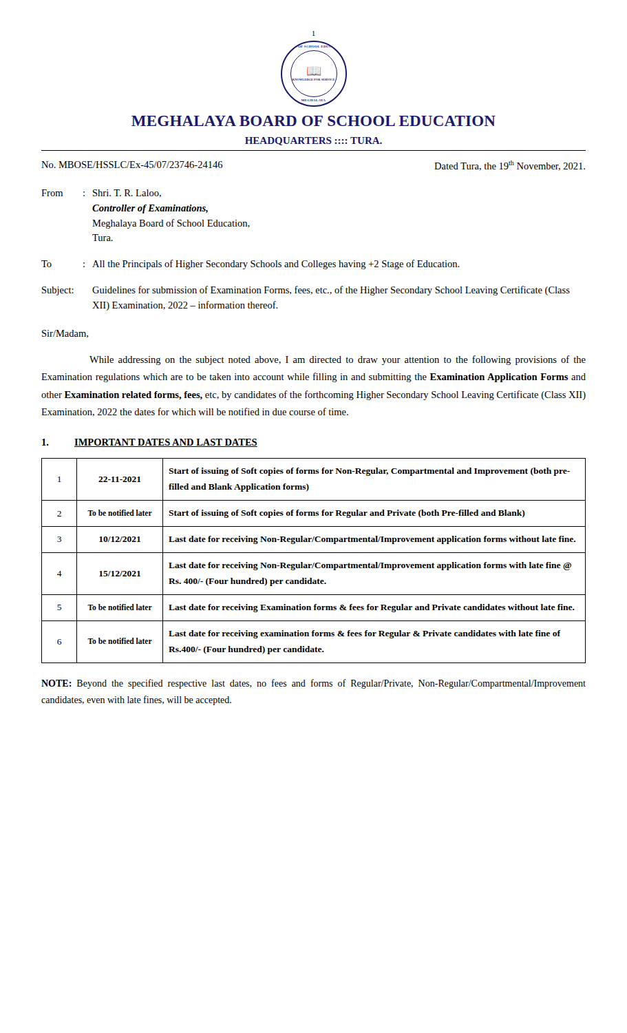1
BOARD OF SCHOOL EDUCATION
📖
KNOWLEDGE FOR SERVICE
MEGHALAYA
MEGHALAYA BOARD OF SCHOOL EDUCATION
HEADQUARTERS :::: TURA.
No. MBOSE/HSSLC/Ex-45/07/23746-24146 Dated Tura, the 19th November, 2021.
From
:
Shri. T. R. Laloo,
Controller of Examinations,
Meghalaya Board of School Education,
Tura.
To
:
All the Principals of Higher Secondary Schools and Colleges having +2 Stage of Education.
Subject:
Guidelines for submission of Examination Forms, fees, etc., of the Higher Secondary School Leaving Certificate (Class XII) Examination, 2022 – information thereof.
Sir/Madam,
While addressing on the subject noted above, I am directed to draw your attention to the following provisions of the Examination regulations which are to be taken into account while filling in and submitting the Examination Application Forms and other Examination related forms, fees, etc, by candidates of the forthcoming Higher Secondary School Leaving Certificate (Class XII) Examination, 2022 the dates for which will be notified in due course of time.
1. IMPORTANT DATES AND LAST DATES
| 1 | 22-11-2021 | Start of issuing of Soft copies of forms for Non-Regular, Compartmental and Improvement (both pre-filled and Blank Application forms) |
| 2 | To be notified later | Start of issuing of Soft copies of forms for Regular and Private (both Pre-filled and Blank) |
| 3 | 10/12/2021 | Last date for receiving Non-Regular/Compartmental/Improvement application forms without late fine. |
| 4 | 15/12/2021 | Last date for receiving Non-Regular/Compartmental/Improvement application forms with late fine @ Rs. 400/- (Four hundred) per candidate. |
| 5 | To be notified later | Last date for receiving Examination forms & fees for Regular and Private candidates without late fine. |
| 6 | To be notified later | Last date for receiving examination forms & fees for Regular & Private candidates with late fine of Rs.400/- (Four hundred) per candidate. |
NOTE: Beyond the specified respective last dates, no fees and forms of Regular/Private, Non-Regular/Compartmental/Improvement candidates, even with late fines, will be accepted.